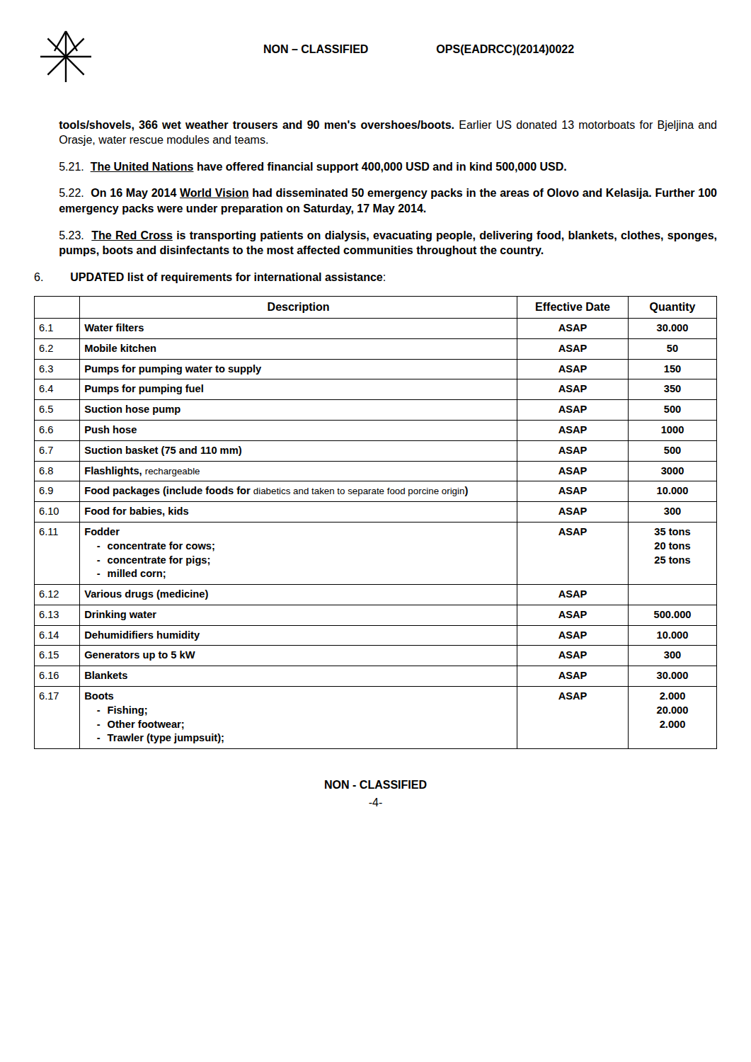NON – CLASSIFIED OPS(EADRCC)(2014)0022
tools/shovels, 366 wet weather trousers and 90 men's overshoes/boots. Earlier US donated 13 motorboats for Bjeljina and Orasje, water rescue modules and teams.
5.21. The United Nations have offered financial support 400,000 USD and in kind 500,000 USD.
5.22. On 16 May 2014 World Vision had disseminated 50 emergency packs in the areas of Olovo and Kelasija. Further 100 emergency packs were under preparation on Saturday, 17 May 2014.
5.23. The Red Cross is transporting patients on dialysis, evacuating people, delivering food, blankets, clothes, sponges, pumps, boots and disinfectants to the most affected communities throughout the country.
6. UPDATED list of requirements for international assistance:
| | Description | Effective Date | Quantity |
| --- | --- | --- | --- |
| 6.1 | Water filters | ASAP | 30.000 |
| 6.2 | Mobile kitchen | ASAP | 50 |
| 6.3 | Pumps for pumping water to supply | ASAP | 150 |
| 6.4 | Pumps for pumping fuel | ASAP | 350 |
| 6.5 | Suction hose pump | ASAP | 500 |
| 6.6 | Push hose | ASAP | 1000 |
| 6.7 | Suction basket (75 and 110 mm) | ASAP | 500 |
| 6.8 | Flashlights, rechargeable | ASAP | 3000 |
| 6.9 | Food packages (include foods for diabetics and taken to separate food porcine origin ) | ASAP | 10.000 |
| 6.10 | Food for babies, kids | ASAP | 300 |
| 6.11 | Fodder concentrate for cows; concentrate for pigs; milled corn; | ASAP | 35 tons 20 tons 25 tons |
| 6.12 | Various drugs (medicine) | ASAP | |
| 6.13 | Drinking water | ASAP | 500.000 |
| 6.14 | Dehumidifiers humidity | ASAP | 10.000 |
| 6.15 | Generators up to 5 kW | ASAP | 300 |
| 6.16 | Blankets | ASAP | 30.000 |
| 6.17 | Boots Fishing; Other footwear; Trawler (type jumpsuit); | ASAP | 2.000 20.000 2.000 |
NON - CLASSIFIED
-4-